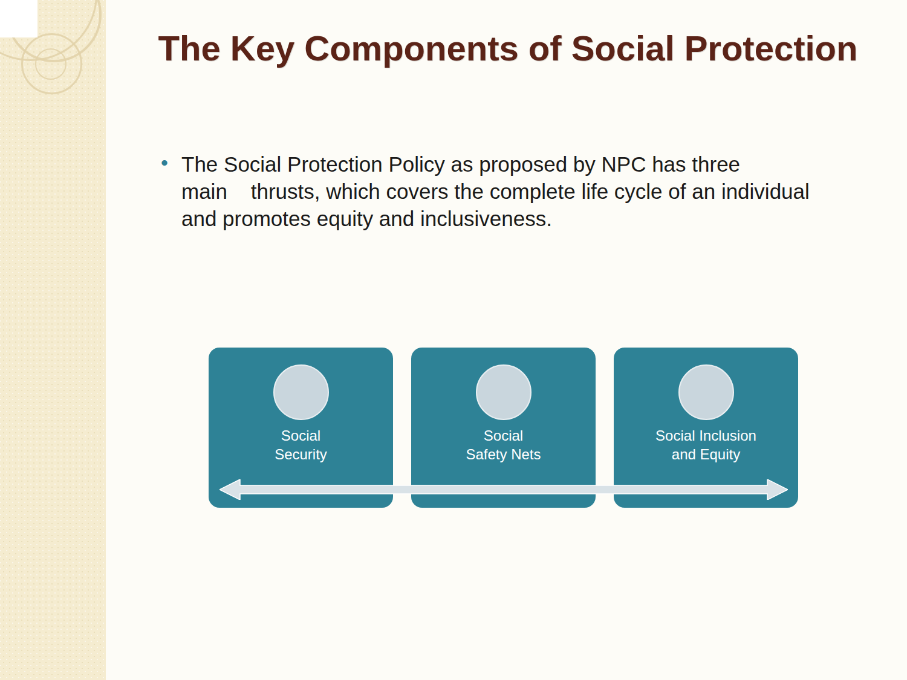The Key Components of Social Protection
The Social Protection Policy as proposed by NPC has three main thrusts, which covers the complete life cycle of an individual and promotes equity and inclusiveness.
Social
Security
Social
Safety Nets
Social Inclusion
and Equity